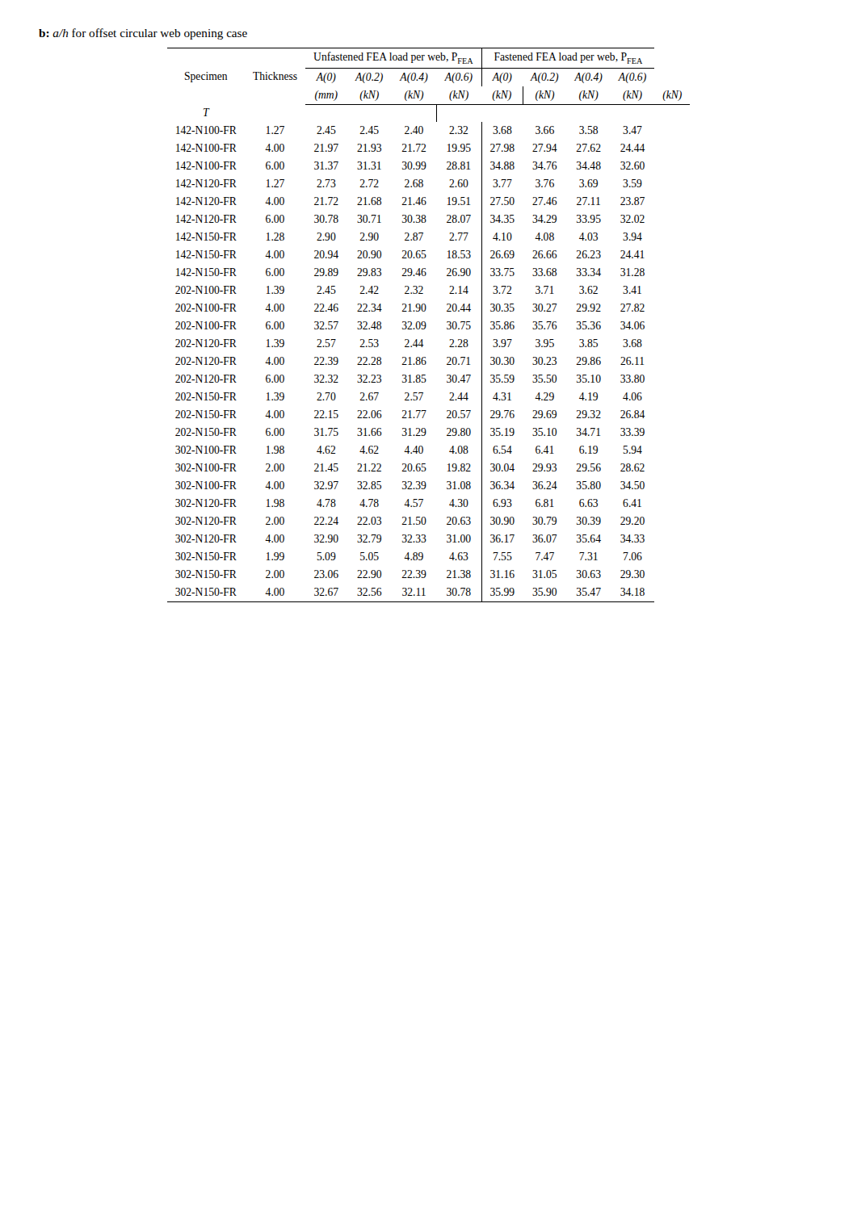b: a/h for offset circular web opening case
| Specimen | Thickness | Unfastened FEA load per web, P FEA | Fastened FEA load per web, P FEA |
| --- | --- | --- | --- |
| A(0) | A(0.2) | A(0.4) | A(0.6) | A(0) | A(0.2) | A(0.4) | A(0.6) |
| (mm) | (kN) | (kN) | (kN) | (kN) | (kN) | (kN) | (kN) | (kN) |
| T | | | | | | | | |
| 142-N100-FR | 1.27 | 2.45 | 2.45 | 2.40 | 2.32 | 3.68 | 3.66 | 3.58 | 3.47 |
| 142-N100-FR | 4.00 | 21.97 | 21.93 | 21.72 | 19.95 | 27.98 | 27.94 | 27.62 | 24.44 |
| 142-N100-FR | 6.00 | 31.37 | 31.31 | 30.99 | 28.81 | 34.88 | 34.76 | 34.48 | 32.60 |
| 142-N120-FR | 1.27 | 2.73 | 2.72 | 2.68 | 2.60 | 3.77 | 3.76 | 3.69 | 3.59 |
| 142-N120-FR | 4.00 | 21.72 | 21.68 | 21.46 | 19.51 | 27.50 | 27.46 | 27.11 | 23.87 |
| 142-N120-FR | 6.00 | 30.78 | 30.71 | 30.38 | 28.07 | 34.35 | 34.29 | 33.95 | 32.02 |
| 142-N150-FR | 1.28 | 2.90 | 2.90 | 2.87 | 2.77 | 4.10 | 4.08 | 4.03 | 3.94 |
| 142-N150-FR | 4.00 | 20.94 | 20.90 | 20.65 | 18.53 | 26.69 | 26.66 | 26.23 | 24.41 |
| 142-N150-FR | 6.00 | 29.89 | 29.83 | 29.46 | 26.90 | 33.75 | 33.68 | 33.34 | 31.28 |
| 202-N100-FR | 1.39 | 2.45 | 2.42 | 2.32 | 2.14 | 3.72 | 3.71 | 3.62 | 3.41 |
| 202-N100-FR | 4.00 | 22.46 | 22.34 | 21.90 | 20.44 | 30.35 | 30.27 | 29.92 | 27.82 |
| 202-N100-FR | 6.00 | 32.57 | 32.48 | 32.09 | 30.75 | 35.86 | 35.76 | 35.36 | 34.06 |
| 202-N120-FR | 1.39 | 2.57 | 2.53 | 2.44 | 2.28 | 3.97 | 3.95 | 3.85 | 3.68 |
| 202-N120-FR | 4.00 | 22.39 | 22.28 | 21.86 | 20.71 | 30.30 | 30.23 | 29.86 | 26.11 |
| 202-N120-FR | 6.00 | 32.32 | 32.23 | 31.85 | 30.47 | 35.59 | 35.50 | 35.10 | 33.80 |
| 202-N150-FR | 1.39 | 2.70 | 2.67 | 2.57 | 2.44 | 4.31 | 4.29 | 4.19 | 4.06 |
| 202-N150-FR | 4.00 | 22.15 | 22.06 | 21.77 | 20.57 | 29.76 | 29.69 | 29.32 | 26.84 |
| 202-N150-FR | 6.00 | 31.75 | 31.66 | 31.29 | 29.80 | 35.19 | 35.10 | 34.71 | 33.39 |
| 302-N100-FR | 1.98 | 4.62 | 4.62 | 4.40 | 4.08 | 6.54 | 6.41 | 6.19 | 5.94 |
| 302-N100-FR | 2.00 | 21.45 | 21.22 | 20.65 | 19.82 | 30.04 | 29.93 | 29.56 | 28.62 |
| 302-N100-FR | 4.00 | 32.97 | 32.85 | 32.39 | 31.08 | 36.34 | 36.24 | 35.80 | 34.50 |
| 302-N120-FR | 1.98 | 4.78 | 4.78 | 4.57 | 4.30 | 6.93 | 6.81 | 6.63 | 6.41 |
| 302-N120-FR | 2.00 | 22.24 | 22.03 | 21.50 | 20.63 | 30.90 | 30.79 | 30.39 | 29.20 |
| 302-N120-FR | 4.00 | 32.90 | 32.79 | 32.33 | 31.00 | 36.17 | 36.07 | 35.64 | 34.33 |
| 302-N150-FR | 1.99 | 5.09 | 5.05 | 4.89 | 4.63 | 7.55 | 7.47 | 7.31 | 7.06 |
| 302-N150-FR | 2.00 | 23.06 | 22.90 | 22.39 | 21.38 | 31.16 | 31.05 | 30.63 | 29.30 |
| 302-N150-FR | 4.00 | 32.67 | 32.56 | 32.11 | 30.78 | 35.99 | 35.90 | 35.47 | 34.18 |